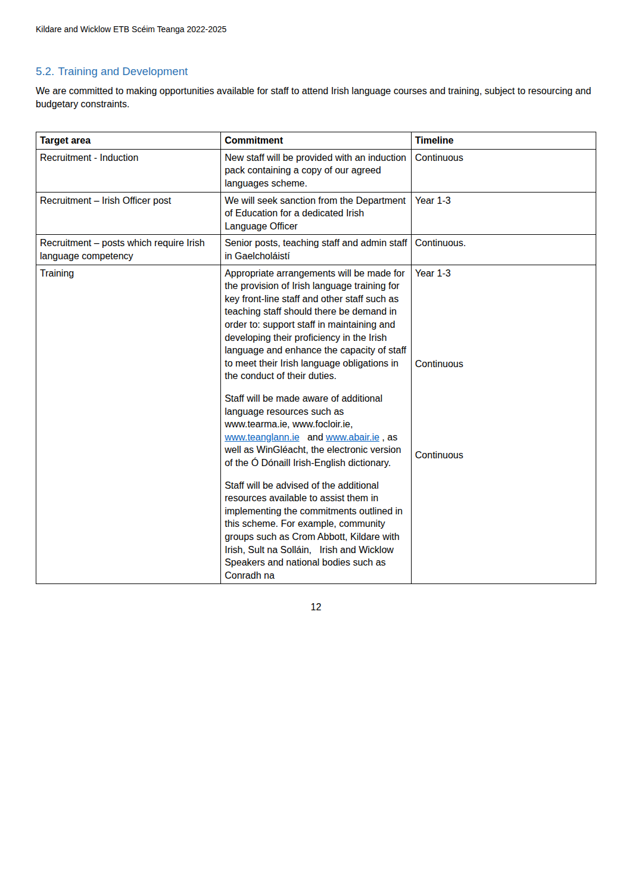Kildare and Wicklow ETB Scéim Teanga 2022-2025
5.2. Training and Development
We are committed to making opportunities available for staff to attend Irish language courses and training, subject to resourcing and budgetary constraints.
| Target area | Commitment | Timeline |
| --- | --- | --- |
| Recruitment - Induction | New staff will be provided with an induction pack containing a copy of our agreed languages scheme. | Continuous |
| Recruitment – Irish Officer post | We will seek sanction from the Department of Education for a dedicated Irish Language Officer | Year 1-3 |
| Recruitment – posts which require Irish language competency | Senior posts, teaching staff and admin staff in Gaelcholáistí | Continuous. |
| Training | Appropriate arrangements will be made for the provision of Irish language training for key front-line staff and other staff such as teaching staff should there be demand in order to: support staff in maintaining and developing their proficiency in the Irish language and enhance the capacity of staff to meet their Irish language obligations in the conduct of their duties. Staff will be made aware of additional language resources such as www.tearma.ie, www.focloir.ie, www.teanglann.ie and www.abair.ie , as well as WinGléacht, the electronic version of the Ó Dónaill Irish-English dictionary. Staff will be advised of the additional resources available to assist them in implementing the commitments outlined in this scheme. For example, community groups such as Crom Abbott, Kildare with Irish, Sult na Solláin, Irish and Wicklow Speakers and national bodies such as Conradh na | Year 1-3 Continuous Continuous |
12